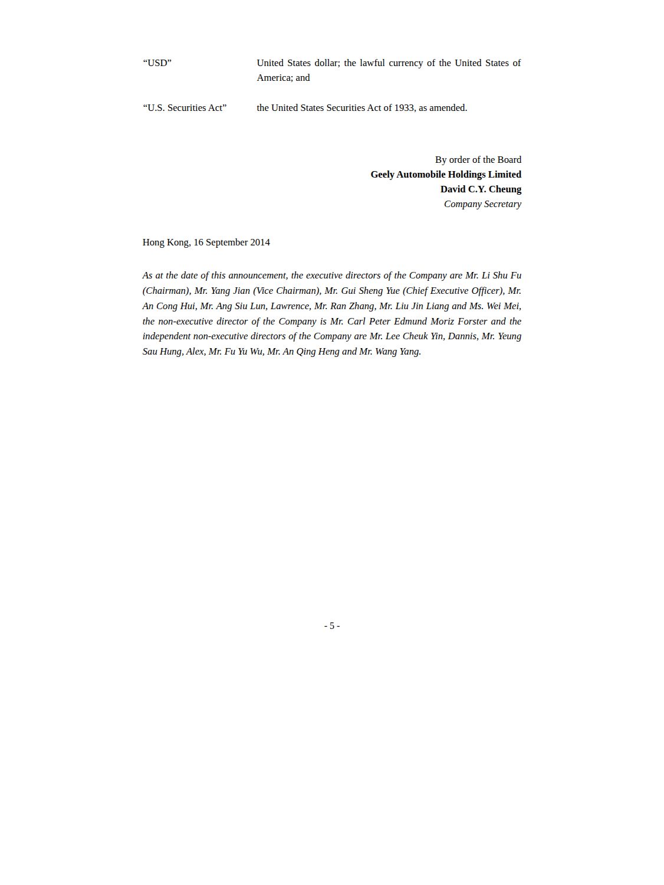| “USD” | United States dollar; the lawful currency of the United States of America; and |
| “U.S. Securities Act” | the United States Securities Act of 1933, as amended. |
By order of the Board
Geely Automobile Holdings Limited
David C.Y. Cheung
Company Secretary
Hong Kong, 16 September 2014
As at the date of this announcement, the executive directors of the Company are Mr. Li Shu Fu (Chairman), Mr. Yang Jian (Vice Chairman), Mr. Gui Sheng Yue (Chief Executive Officer), Mr. An Cong Hui, Mr. Ang Siu Lun, Lawrence, Mr. Ran Zhang, Mr. Liu Jin Liang and Ms. Wei Mei, the non-executive director of the Company is Mr. Carl Peter Edmund Moriz Forster and the independent non-executive directors of the Company are Mr. Lee Cheuk Yin, Dannis, Mr. Yeung Sau Hung, Alex, Mr. Fu Yu Wu, Mr. An Qing Heng and Mr. Wang Yang.
- 5 -